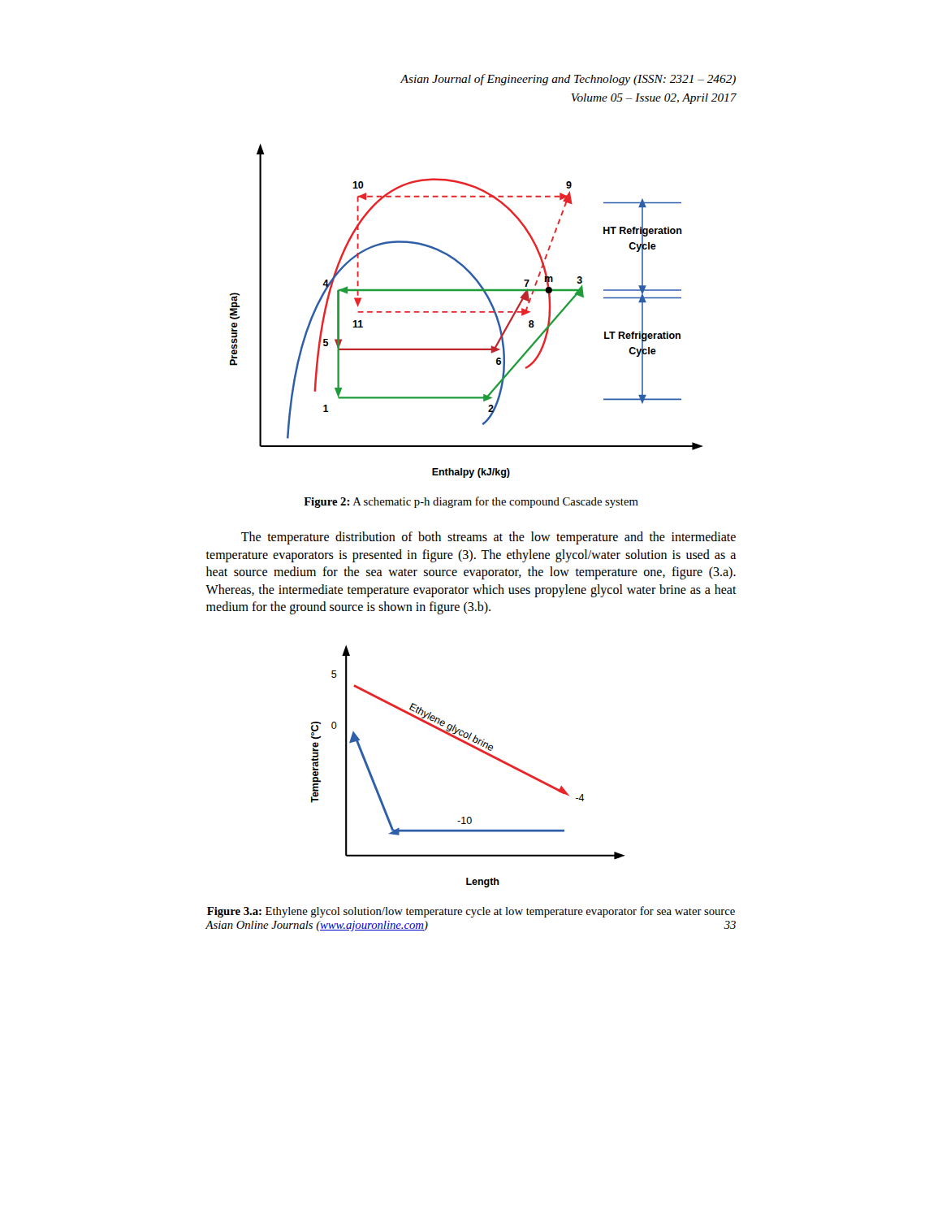Asian Journal of Engineering and Technology (ISSN: 2321 – 2462)
Volume 05 – Issue 02, April 2017
Pressure (Mpa) Enthalpy (kJ/kg) 10 9 4 7 m 3 11 8 5 6 1 2 HT Refrigeration Cycle LT Refrigeration Cycle
Figure 2: A schematic p-h diagram for the compound Cascade system
The temperature distribution of both streams at the low temperature and the intermediate temperature evaporators is presented in figure (3). The ethylene glycol/water solution is used as a heat source medium for the sea water source evaporator, the low temperature one, figure (3.a). Whereas, the intermediate temperature evaporator which uses propylene glycol water brine as a heat medium for the ground source is shown in figure (3.b).
Temperature (°C) Length 5 0 -4 Ethylene glycol brine -10
Figure 3.a: Ethylene glycol solution/low temperature cycle at low temperature evaporator for sea water source
Asian Online Journals (www.ajouronline.com) 33